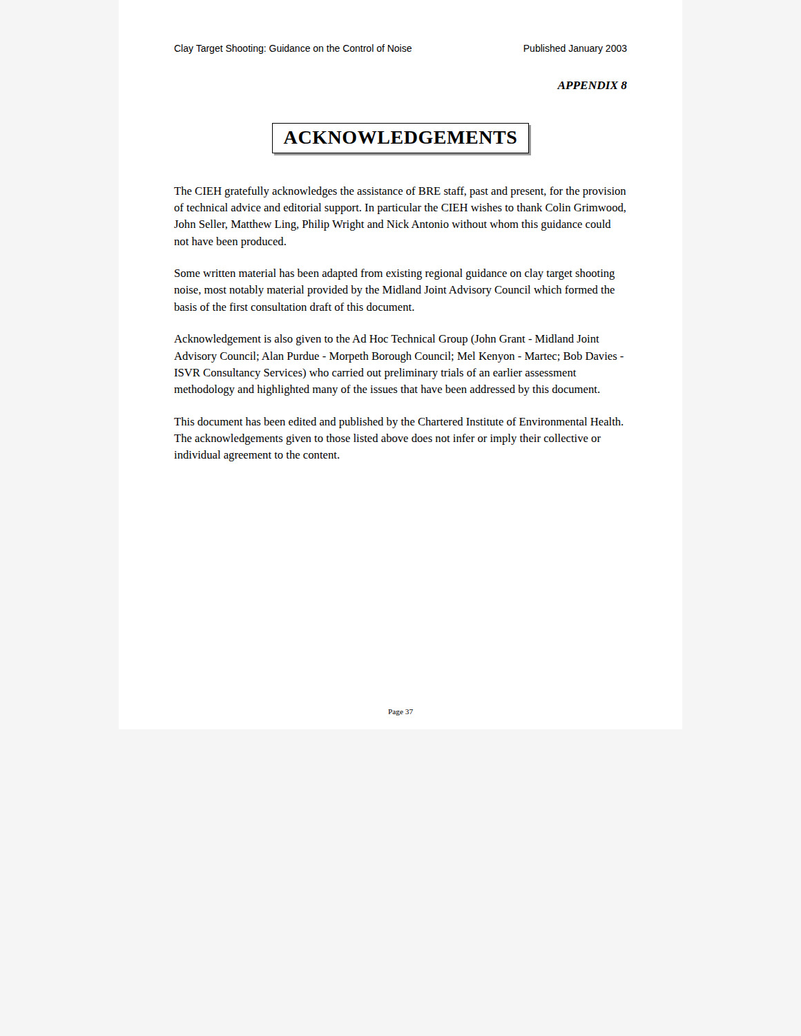Clay Target Shooting: Guidance on the Control of Noise
Published January 2003
APPENDIX 8
ACKNOWLEDGEMENTS
The CIEH gratefully acknowledges the assistance of BRE staff, past and present, for the provision of technical advice and editorial support. In particular the CIEH wishes to thank Colin Grimwood, John Seller, Matthew Ling, Philip Wright and Nick Antonio without whom this guidance could not have been produced.
Some written material has been adapted from existing regional guidance on clay target shooting noise, most notably material provided by the Midland Joint Advisory Council which formed the basis of the first consultation draft of this document.
Acknowledgement is also given to the Ad Hoc Technical Group (John Grant - Midland Joint Advisory Council; Alan Purdue - Morpeth Borough Council; Mel Kenyon - Martec; Bob Davies - ISVR Consultancy Services) who carried out preliminary trials of an earlier assessment methodology and highlighted many of the issues that have been addressed by this document.
This document has been edited and published by the Chartered Institute of Environmental Health. The acknowledgements given to those listed above does not infer or imply their collective or individual agreement to the content.
Page 37